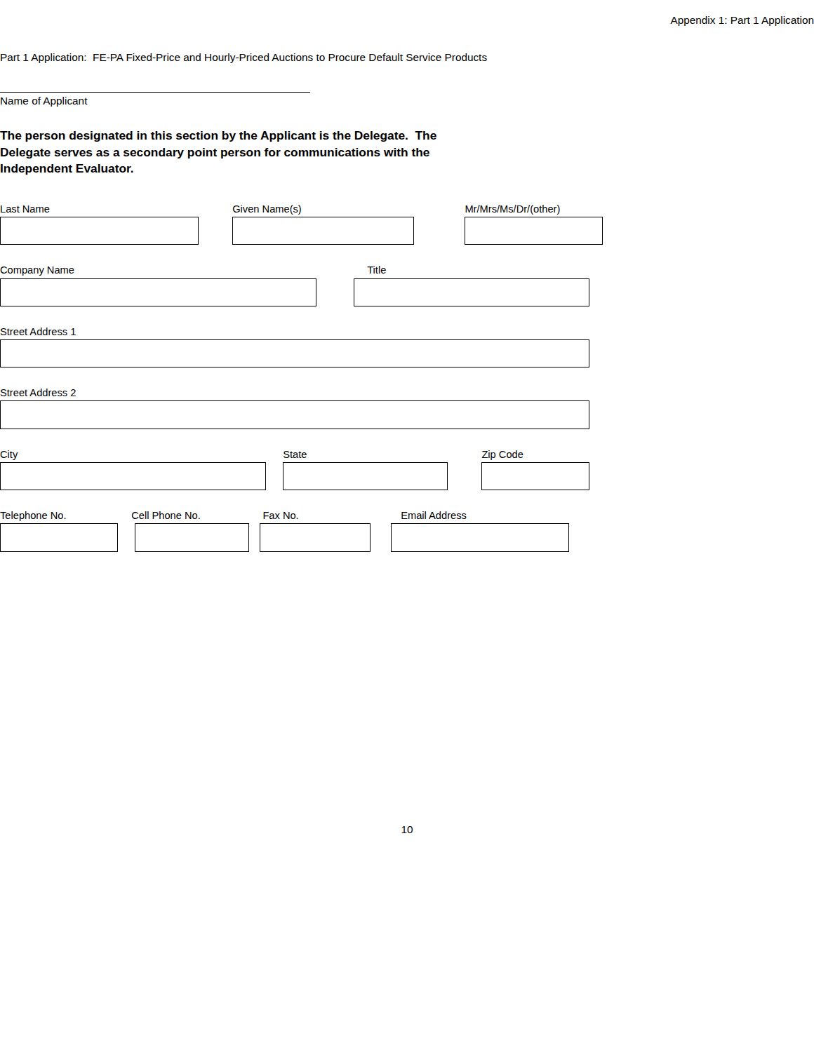Appendix 1: Part 1 Application
Part 1 Application: FE-PA Fixed-Price and Hourly-Priced Auctions to Procure Default Service Products
Name of Applicant
The person designated in this section by the Applicant is the Delegate. The Delegate serves as a secondary point person for communications with the Independent Evaluator.
Last Name
Given Name(s)
Mr/Mrs/Ms/Dr/(other)
Company Name
Title
Street Address 1
Street Address 2
City
State
Zip Code
Telephone No.
Cell Phone No.
Fax No.
Email Address
10